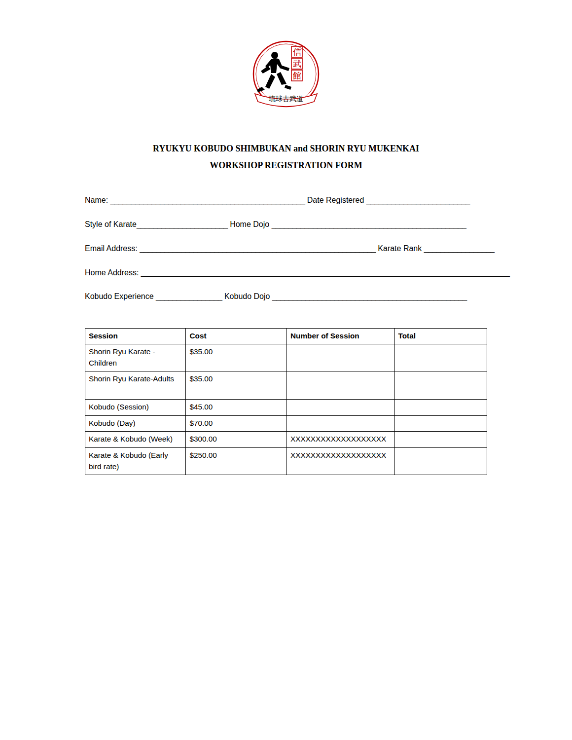信 武 館 琉球古武道
RYUKYU KOBUDO SHIMBUKAN and SHORIN RYU MUKENKAI WORKSHOP REGISTRATION FORM
Name: _______________________________________________ Date Registered _________________________
Style of Karate______________________ Home Dojo _______________________________________________
Email Address: _________________________________________________________ Karate Rank _________________
Home Address: _________________________________________________________________________________________
Kobudo Experience ________________ Kobudo Dojo _______________________________________________
| Session | Cost | Number of Session | Total |
| --- | --- | --- | --- |
| Shorin Ryu Karate - Children | $35.00 | | |
| Shorin Ryu Karate-Adults | $35.00 | | |
| Kobudo (Session) | $45.00 | | |
| Kobudo (Day) | $70.00 | | |
| Karate & Kobudo (Week) | $300.00 | XXXXXXXXXXXXXXXXXXX | |
| Karate & Kobudo (Early bird rate) | $250.00 | XXXXXXXXXXXXXXXXXXX | |